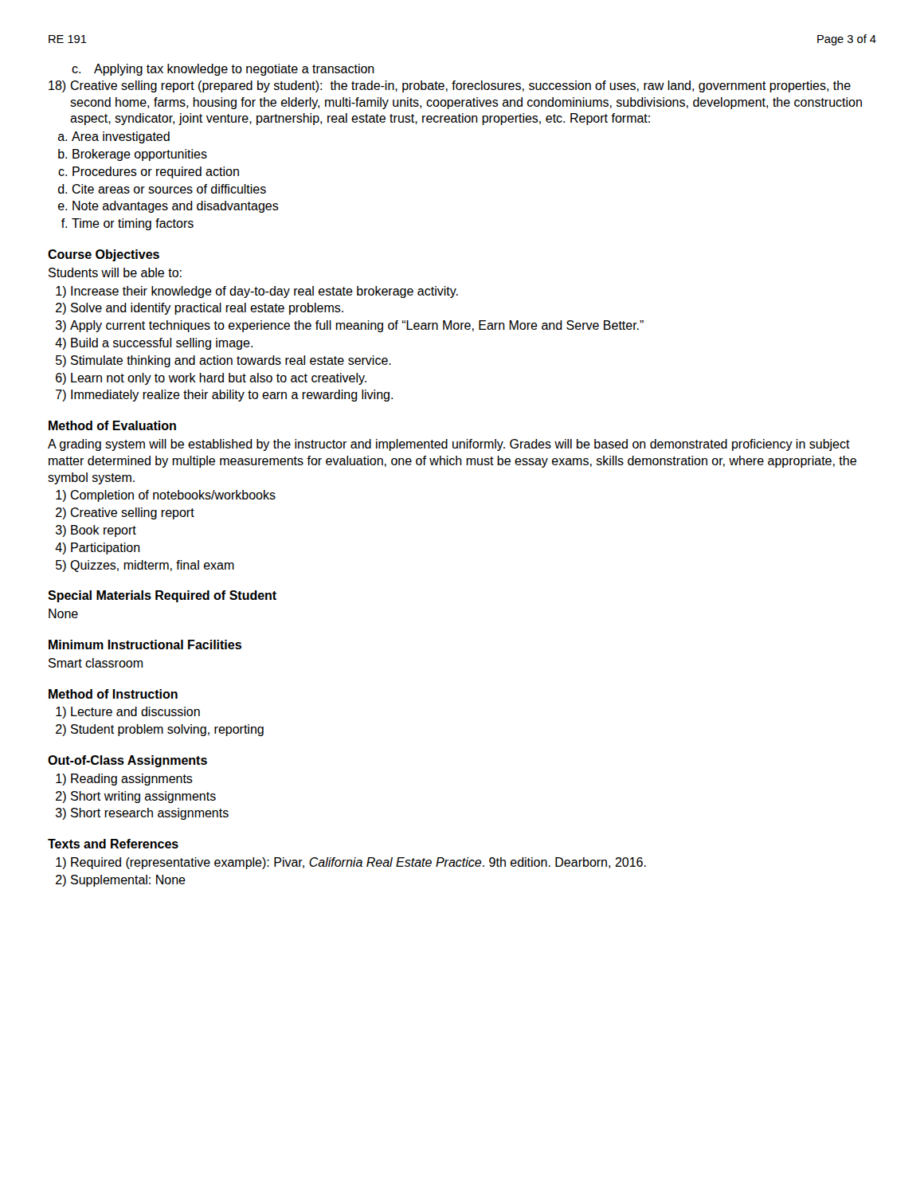RE 191 Page 3 of 4
Applying tax knowledge to negotiate a transaction
Creative selling report (prepared by student): the trade-in, probate, foreclosures, succession of uses, raw land, government properties, the second home, farms, housing for the elderly, multi-family units, cooperatives and condominiums, subdivisions, development, the construction aspect, syndicator, joint venture, partnership, real estate trust, recreation properties, etc. Report format:
Area investigated
Brokerage opportunities
Procedures or required action
Cite areas or sources of difficulties
Note advantages and disadvantages
Time or timing factors
Course Objectives
Students will be able to:
Increase their knowledge of day-to-day real estate brokerage activity.
Solve and identify practical real estate problems.
Apply current techniques to experience the full meaning of “Learn More, Earn More and Serve Better.”
Build a successful selling image.
Stimulate thinking and action towards real estate service.
Learn not only to work hard but also to act creatively.
Immediately realize their ability to earn a rewarding living.
Method of Evaluation
A grading system will be established by the instructor and implemented uniformly. Grades will be based on demonstrated proficiency in subject matter determined by multiple measurements for evaluation, one of which must be essay exams, skills demonstration or, where appropriate, the symbol system.
Completion of notebooks/workbooks
Creative selling report
Book report
Participation
Quizzes, midterm, final exam
Special Materials Required of Student
None
Minimum Instructional Facilities
Smart classroom
Method of Instruction
Lecture and discussion
Student problem solving, reporting
Out-of-Class Assignments
Reading assignments
Short writing assignments
Short research assignments
Texts and References
Required (representative example): Pivar, California Real Estate Practice. 9th edition. Dearborn, 2016.
Supplemental: None